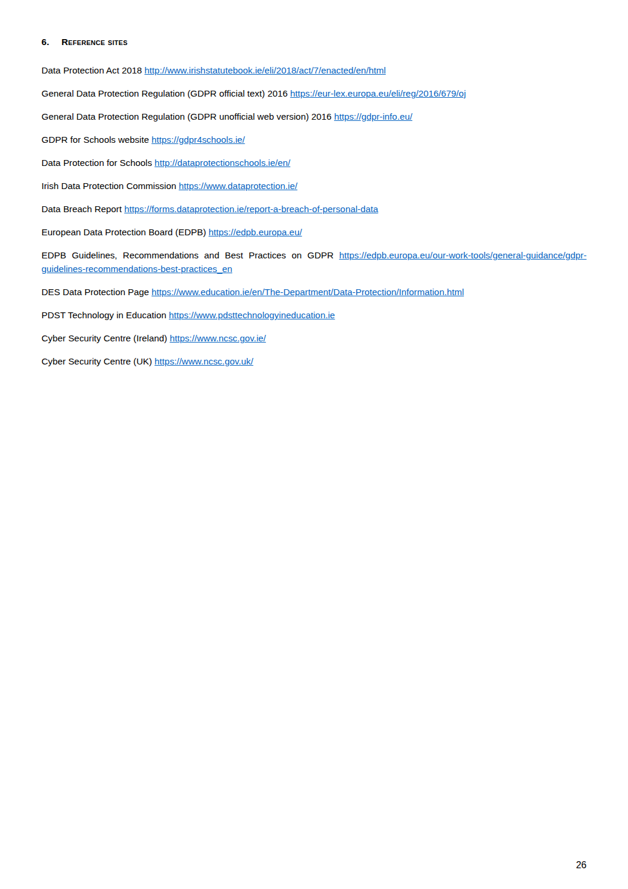6. Reference sites
Data Protection Act 2018 http://www.irishstatutebook.ie/eli/2018/act/7/enacted/en/html
General Data Protection Regulation (GDPR official text) 2016 https://eur-lex.europa.eu/eli/reg/2016/679/oj
General Data Protection Regulation (GDPR unofficial web version) 2016 https://gdpr-info.eu/
GDPR for Schools website https://gdpr4schools.ie/
Data Protection for Schools http://dataprotectionschools.ie/en/
Irish Data Protection Commission https://www.dataprotection.ie/
Data Breach Report https://forms.dataprotection.ie/report-a-breach-of-personal-data
European Data Protection Board (EDPB) https://edpb.europa.eu/
EDPB Guidelines, Recommendations and Best Practices on GDPR https://edpb.europa.eu/our-work-tools/general-guidance/gdpr-guidelines-recommendations-best-practices_en
DES Data Protection Page https://www.education.ie/en/The-Department/Data-Protection/Information.html
PDST Technology in Education https://www.pdsttechnologyineducation.ie
Cyber Security Centre (Ireland) https://www.ncsc.gov.ie/
Cyber Security Centre (UK) https://www.ncsc.gov.uk/
26